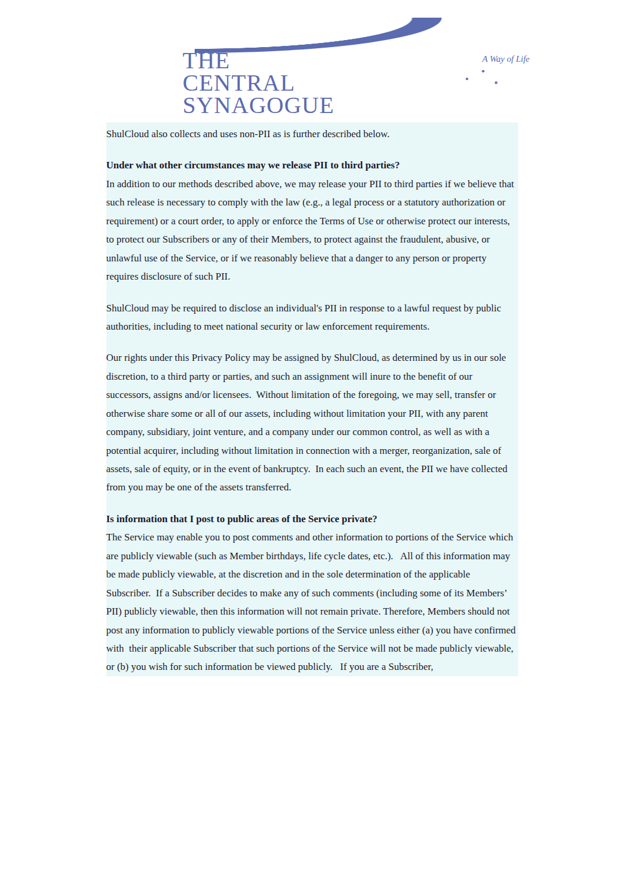THE CENTRAL SYNAGOGUE
A Way of Life
ShulCloud also collects and uses non-PII as is further described below.
Under what other circumstances may we release PII to third parties?
In addition to our methods described above, we may release your PII to third parties if we believe that such release is necessary to comply with the law (e.g., a legal process or a statutory authorization or requirement) or a court order, to apply or enforce the Terms of Use or otherwise protect our interests, to protect our Subscribers or any of their Members, to protect against the fraudulent, abusive, or unlawful use of the Service, or if we reasonably believe that a danger to any person or property requires disclosure of such PII.
ShulCloud may be required to disclose an individual's PII in response to a lawful request by public authorities, including to meet national security or law enforcement requirements.
Our rights under this Privacy Policy may be assigned by ShulCloud, as determined by us in our sole discretion, to a third party or parties, and such an assignment will inure to the benefit of our successors, assigns and/or licensees. Without limitation of the foregoing, we may sell, transfer or otherwise share some or all of our assets, including without limitation your PII, with any parent company, subsidiary, joint venture, and a company under our common control, as well as with a potential acquirer, including without limitation in connection with a merger, reorganization, sale of assets, sale of equity, or in the event of bankruptcy. In each such an event, the PII we have collected from you may be one of the assets transferred.
Is information that I post to public areas of the Service private?
The Service may enable you to post comments and other information to portions of the Service which are publicly viewable (such as Member birthdays, life cycle dates, etc.). All of this information may be made publicly viewable, at the discretion and in the sole determination of the applicable Subscriber. If a Subscriber decides to make any of such comments (including some of its Members’ PII) publicly viewable, then this information will not remain private. Therefore, Members should not post any information to publicly viewable portions of the Service unless either (a) you have confirmed with their applicable Subscriber that such portions of the Service will not be made publicly viewable, or (b) you wish for such information be viewed publicly. If you are a Subscriber,